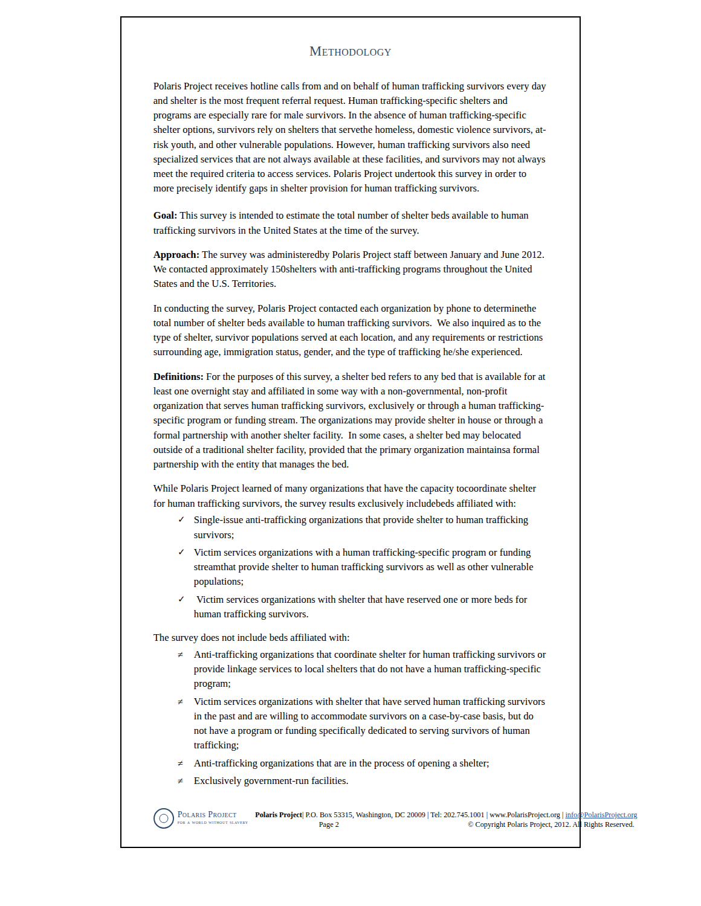Methodology
Polaris Project receives hotline calls from and on behalf of human trafficking survivors every day and shelter is the most frequent referral request. Human trafficking-specific shelters and programs are especially rare for male survivors. In the absence of human trafficking-specific shelter options, survivors rely on shelters that servethe homeless, domestic violence survivors, at-risk youth, and other vulnerable populations. However, human trafficking survivors also need specialized services that are not always available at these facilities, and survivors may not always meet the required criteria to access services. Polaris Project undertook this survey in order to more precisely identify gaps in shelter provision for human trafficking survivors.
Goal: This survey is intended to estimate the total number of shelter beds available to human trafficking survivors in the United States at the time of the survey.
Approach: The survey was administeredby Polaris Project staff between January and June 2012. We contacted approximately 150shelters with anti-trafficking programs throughout the United States and the U.S. Territories.
In conducting the survey, Polaris Project contacted each organization by phone to determinethe total number of shelter beds available to human trafficking survivors. We also inquired as to the type of shelter, survivor populations served at each location, and any requirements or restrictions surrounding age, immigration status, gender, and the type of trafficking he/she experienced.
Definitions: For the purposes of this survey, a shelter bed refers to any bed that is available for at least one overnight stay and affiliated in some way with a non-governmental, non-profit organization that serves human trafficking survivors, exclusively or through a human trafficking-specific program or funding stream. The organizations may provide shelter in house or through a formal partnership with another shelter facility. In some cases, a shelter bed may belocated outside of a traditional shelter facility, provided that the primary organization maintainsa formal partnership with the entity that manages the bed.
While Polaris Project learned of many organizations that have the capacity tocoordinate shelter for human trafficking survivors, the survey results exclusively includebeds affiliated with:
Single-issue anti-trafficking organizations that provide shelter to human trafficking survivors;
Victim services organizations with a human trafficking-specific program or funding streamthat provide shelter to human trafficking survivors as well as other vulnerable populations;
Victim services organizations with shelter that have reserved one or more beds for human trafficking survivors.
The survey does not include beds affiliated with:
Anti-trafficking organizations that coordinate shelter for human trafficking survivors or provide linkage services to local shelters that do not have a human trafficking-specific program;
Victim services organizations with shelter that have served human trafficking survivors in the past and are willing to accommodate survivors on a case-by-case basis, but do not have a program or funding specifically dedicated to serving survivors of human trafficking;
Anti-trafficking organizations that are in the process of opening a shelter;
Exclusively government-run facilities.
Polaris Project for a world without slavery
Polaris Project| P.O. Box 53315, Washington, DC 20009 | Tel: 202.745.1001 | www.PolarisProject.org | info@PolarisProject.org
Page 2 © Copyright Polaris Project, 2012. All Rights Reserved.